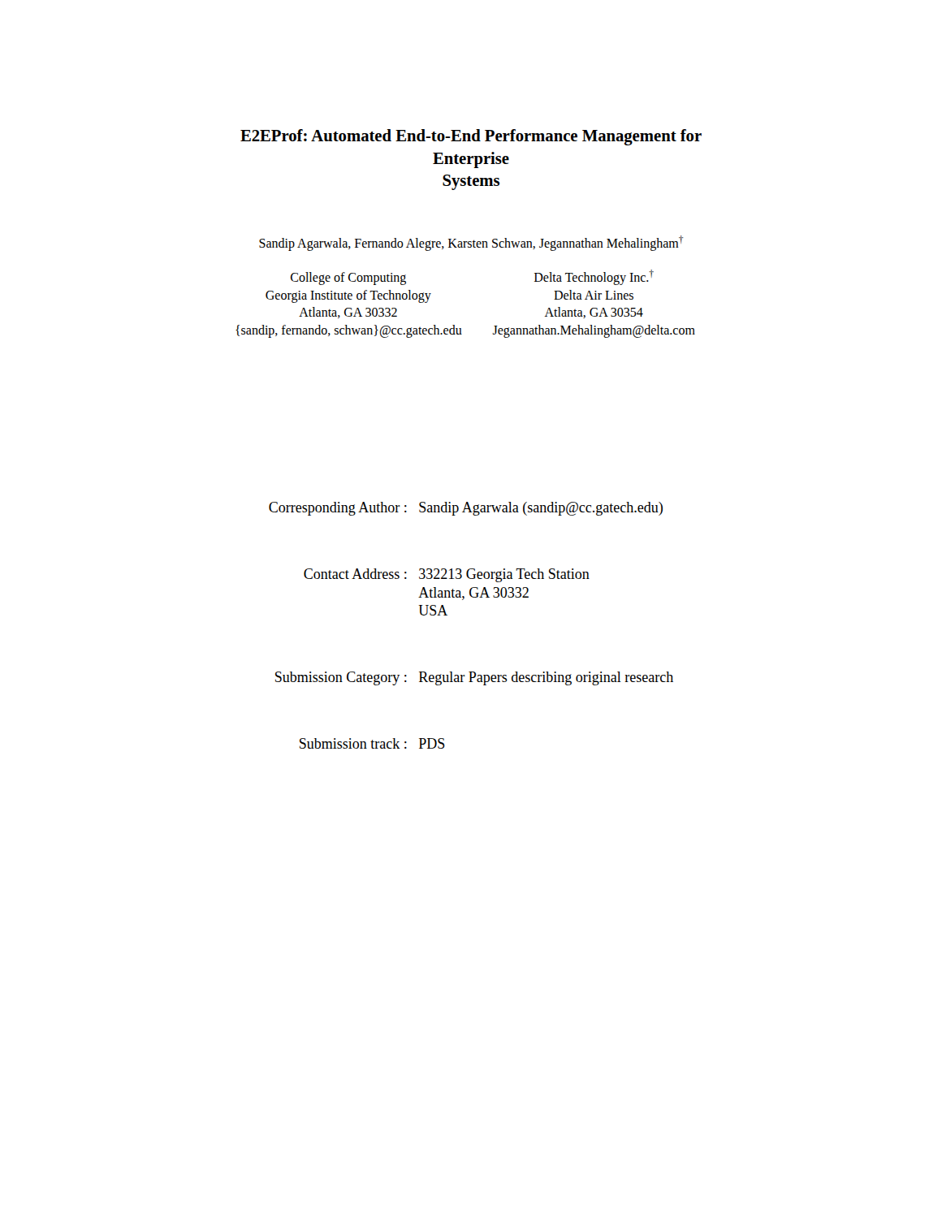E2EProf: Automated End-to-End Performance Management for Enterprise
Systems
Sandip Agarwala, Fernando Alegre, Karsten Schwan, Jegannathan Mehalingham†
| College of Computing | Delta Technology Inc. † |
| Georgia Institute of Technology | Delta Air Lines |
| Atlanta, GA 30332 | Atlanta, GA 30354 |
| {sandip, fernando, schwan}@cc.gatech.edu | Jegannathan.Mehalingham@delta.com |
| Corresponding Author : | Sandip Agarwala (sandip@cc.gatech.edu) |
| Contact Address : | 332213 Georgia Tech Station |
| | Atlanta, GA 30332 |
| | USA |
| Submission Category : | Regular Papers describing original research |
| Submission track : | PDS |